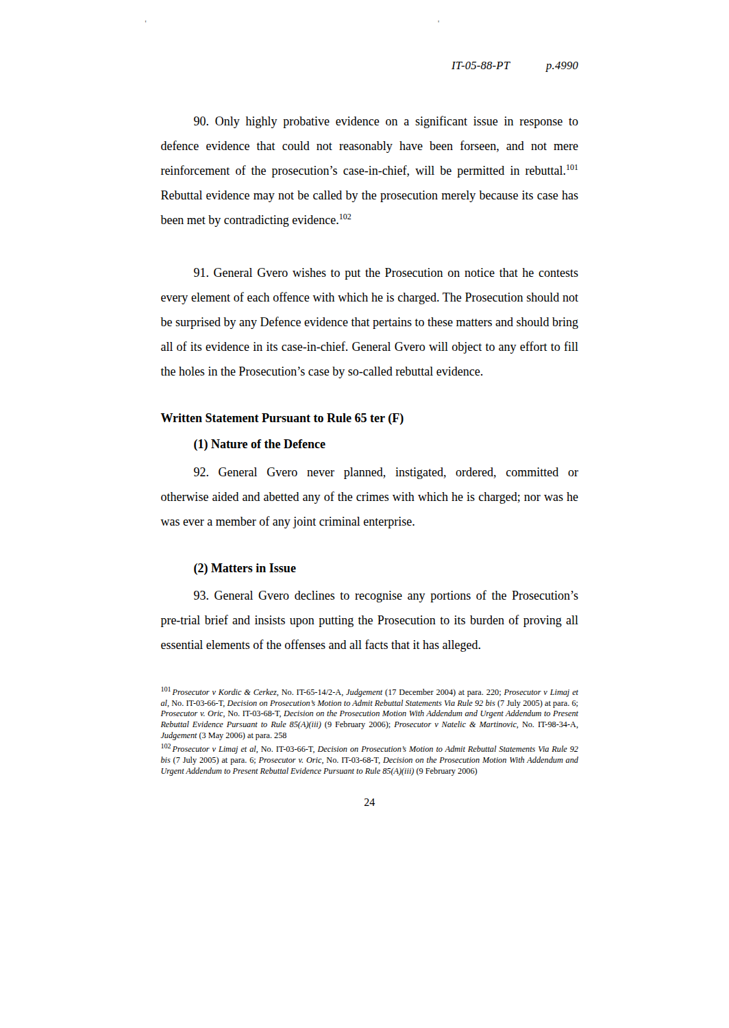' '
IT-05-88-PT p.4990
90. Only highly probative evidence on a significant issue in response to defence evidence that could not reasonably have been forseen, and not mere reinforcement of the prosecution’s case-in-chief, will be permitted in rebuttal.101 Rebuttal evidence may not be called by the prosecution merely because its case has been met by contradicting evidence.102
91. General Gvero wishes to put the Prosecution on notice that he contests every element of each offence with which he is charged. The Prosecution should not be surprised by any Defence evidence that pertains to these matters and should bring all of its evidence in its case-in-chief. General Gvero will object to any effort to fill the holes in the Prosecution’s case by so-called rebuttal evidence.
Written Statement Pursuant to Rule 65 ter (F)
(1) Nature of the Defence
92. General Gvero never planned, instigated, ordered, committed or otherwise aided and abetted any of the crimes with which he is charged; nor was he was ever a member of any joint criminal enterprise.
(2) Matters in Issue
93. General Gvero declines to recognise any portions of the Prosecution’s pre-trial brief and insists upon putting the Prosecution to its burden of proving all essential elements of the offenses and all facts that it has alleged.
101 Prosecutor v Kordic & Cerkez, No. IT-65-14/2-A, Judgement (17 December 2004) at para. 220; Prosecutor v Limaj et al, No. IT-03-66-T, Decision on Prosecution’s Motion to Admit Rebuttal Statements Via Rule 92 bis (7 July 2005) at para. 6; Prosecutor v. Oric, No. IT-03-68-T, Decision on the Prosecution Motion With Addendum and Urgent Addendum to Present Rebuttal Evidence Pursuant to Rule 85(A)(iii) (9 February 2006); Prosecutor v Natelic & Martinovic, No. IT-98-34-A, Judgement (3 May 2006) at para. 258
102 Prosecutor v Limaj et al, No. IT-03-66-T, Decision on Prosecution’s Motion to Admit Rebuttal Statements Via Rule 92 bis (7 July 2005) at para. 6; Prosecutor v. Oric, No. IT-03-68-T, Decision on the Prosecution Motion With Addendum and Urgent Addendum to Present Rebuttal Evidence Pursuant to Rule 85(A)(iii) (9 February 2006)
24